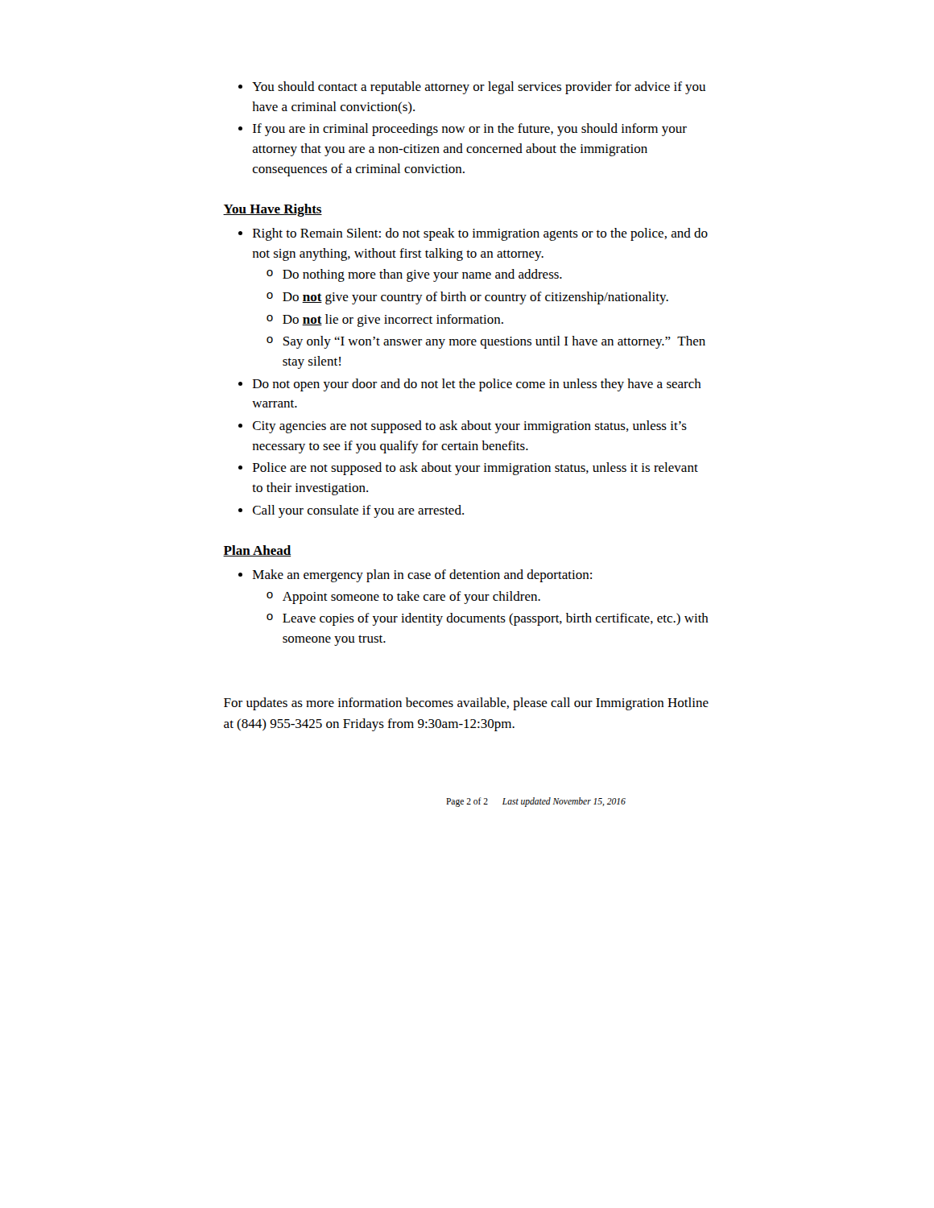You should contact a reputable attorney or legal services provider for advice if you have a criminal conviction(s).
If you are in criminal proceedings now or in the future, you should inform your attorney that you are a non-citizen and concerned about the immigration consequences of a criminal conviction.
You Have Rights
Right to Remain Silent: do not speak to immigration agents or to the police, and do not sign anything, without first talking to an attorney.
Do nothing more than give your name and address.
Do not give your country of birth or country of citizenship/nationality.
Do not lie or give incorrect information.
Say only “I won’t answer any more questions until I have an attorney.” Then stay silent!
Do not open your door and do not let the police come in unless they have a search warrant.
City agencies are not supposed to ask about your immigration status, unless it’s necessary to see if you qualify for certain benefits.
Police are not supposed to ask about your immigration status, unless it is relevant to their investigation.
Call your consulate if you are arrested.
Plan Ahead
Make an emergency plan in case of detention and deportation:
Appoint someone to take care of your children.
Leave copies of your identity documents (passport, birth certificate, etc.) with someone you trust.
For updates as more information becomes available, please call our Immigration Hotline at (844) 955-3425 on Fridays from 9:30am-12:30pm.
Page 2 of 2 Last updated November 15, 2016